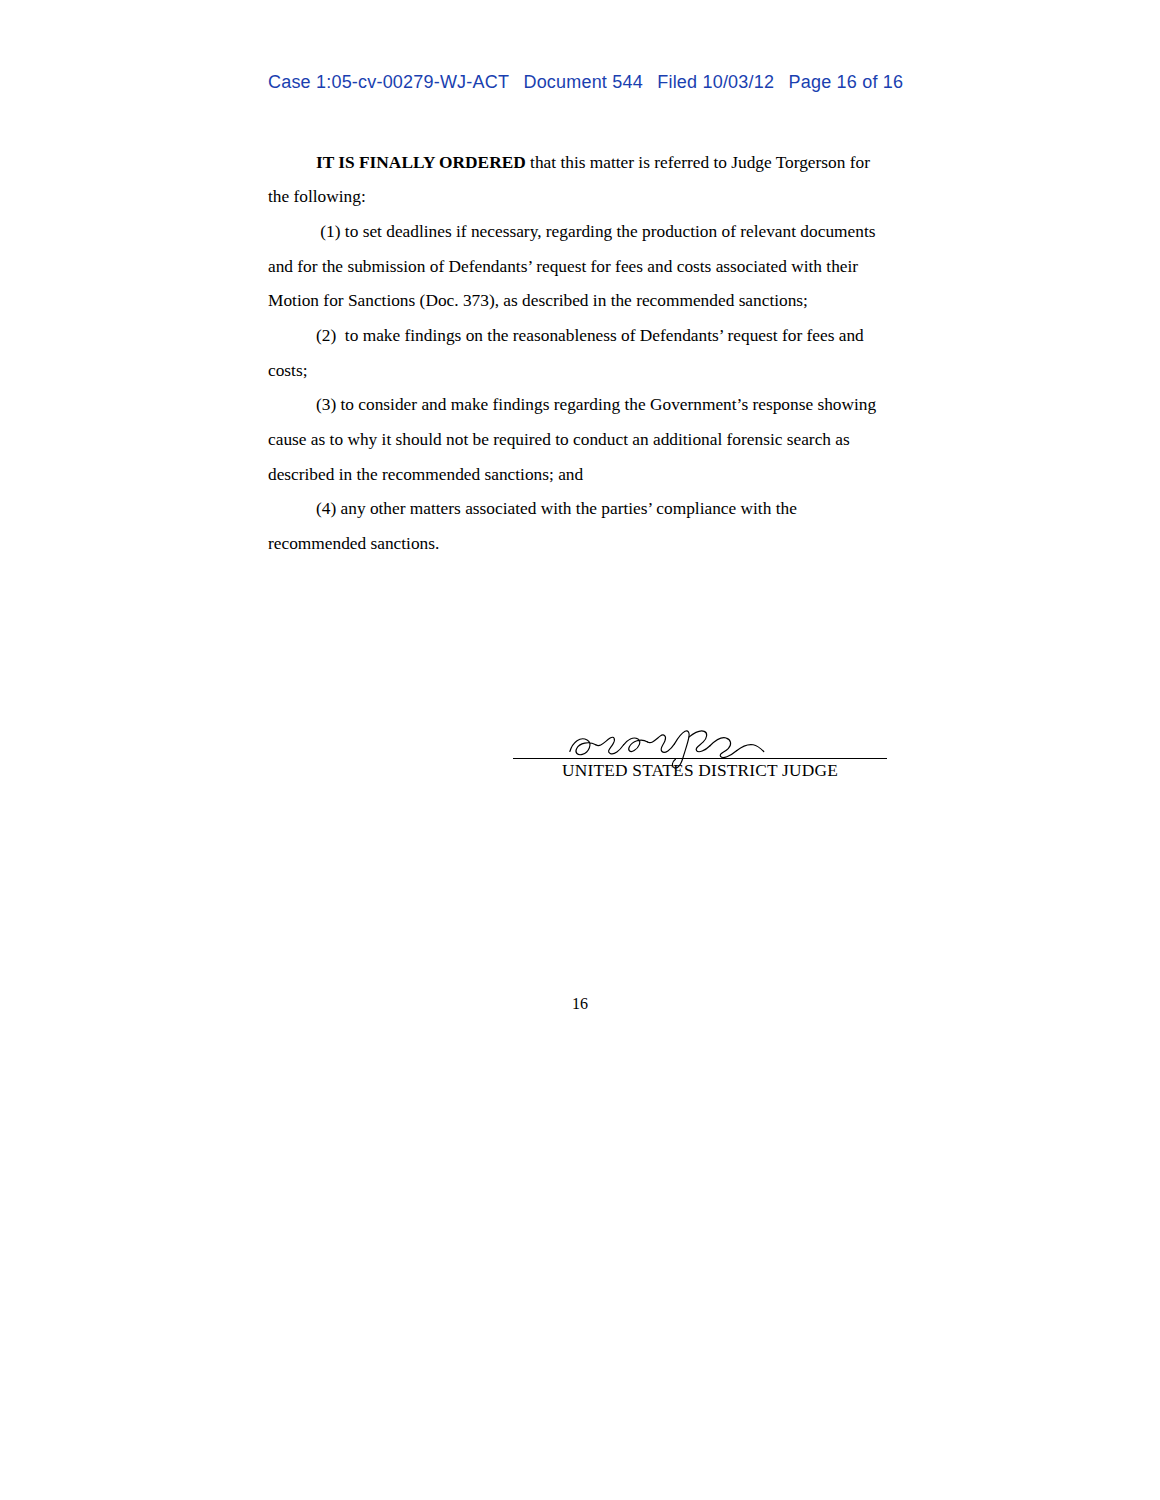Case 1:05-cv-00279-WJ-ACT Document 544 Filed 10/03/12 Page 16 of 16
IT IS FINALLY ORDERED that this matter is referred to Judge Torgerson for the following:
(1) to set deadlines if necessary, regarding the production of relevant documents and for the submission of Defendants’ request for fees and costs associated with their Motion for Sanctions (Doc. 373), as described in the recommended sanctions;
(2) to make findings on the reasonableness of Defendants’ request for fees and costs;
(3) to consider and make findings regarding the Government’s response showing cause as to why it should not be required to conduct an additional forensic search as described in the recommended sanctions; and
(4) any other matters associated with the parties’ compliance with the recommended sanctions.
UNITED STATES DISTRICT JUDGE
16